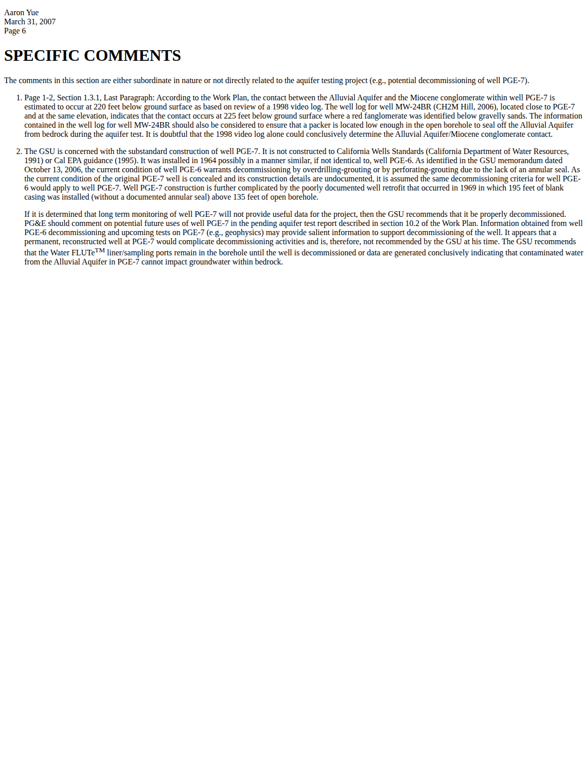Aaron Yue
March 31, 2007
Page 6
SPECIFIC COMMENTS
The comments in this section are either subordinate in nature or not directly related to the aquifer testing project (e.g., potential decommissioning of well PGE-7).
Page 1-2, Section 1.3.1, Last Paragraph: According to the Work Plan, the contact between the Alluvial Aquifer and the Miocene conglomerate within well PGE-7 is estimated to occur at 220 feet below ground surface as based on review of a 1998 video log. The well log for well MW-24BR (CH2M Hill, 2006), located close to PGE-7 and at the same elevation, indicates that the contact occurs at 225 feet below ground surface where a red fanglomerate was identified below gravelly sands. The information contained in the well log for well MW-24BR should also be considered to ensure that a packer is located low enough in the open borehole to seal off the Alluvial Aquifer from bedrock during the aquifer test. It is doubtful that the 1998 video log alone could conclusively determine the Alluvial Aquifer/Miocene conglomerate contact.
The GSU is concerned with the substandard construction of well PGE-7. It is not constructed to California Wells Standards (California Department of Water Resources, 1991) or Cal EPA guidance (1995). It was installed in 1964 possibly in a manner similar, if not identical to, well PGE-6. As identified in the GSU memorandum dated October 13, 2006, the current condition of well PGE-6 warrants decommissioning by overdrilling-grouting or by perforating-grouting due to the lack of an annular seal. As the current condition of the original PGE-7 well is concealed and its construction details are undocumented, it is assumed the same decommissioning criteria for well PGE-6 would apply to well PGE-7. Well PGE-7 construction is further complicated by the poorly documented well retrofit that occurred in 1969 in which 195 feet of blank casing was installed (without a documented annular seal) above 135 feet of open borehole.
If it is determined that long term monitoring of well PGE-7 will not provide useful data for the project, then the GSU recommends that it be properly decommissioned. PG&E should comment on potential future uses of well PGE-7 in the pending aquifer test report described in section 10.2 of the Work Plan. Information obtained from well PGE-6 decommissioning and upcoming tests on PGE-7 (e.g., geophysics) may provide salient information to support decommissioning of the well. It appears that a permanent, reconstructed well at PGE-7 would complicate decommissioning activities and is, therefore, not recommended by the GSU at his time. The GSU recommends that the Water FLUTeTM liner/sampling ports remain in the borehole until the well is decommissioned or data are generated conclusively indicating that contaminated water from the Alluvial Aquifer in PGE-7 cannot impact groundwater within bedrock.